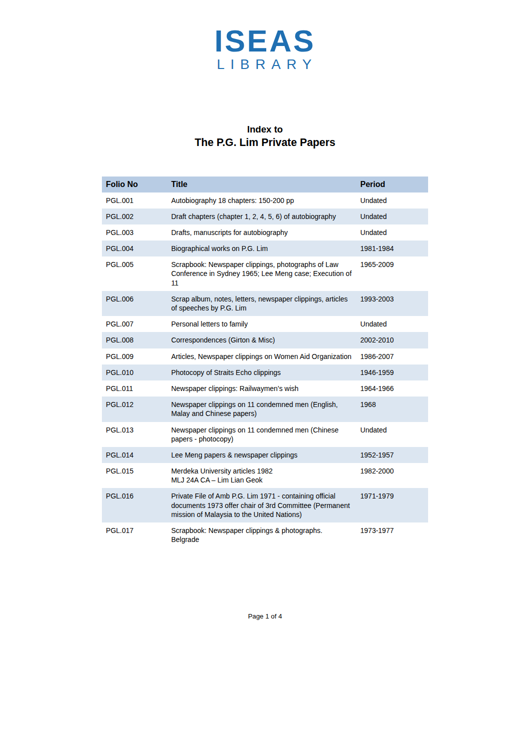ISEAS
LIBRARY
Index toThe P.G. Lim Private Papers
| Folio No | Title | Period |
| --- | --- | --- |
| PGL.001 | Autobiography 18 chapters: 150-200 pp | Undated |
| PGL.002 | Draft chapters (chapter 1, 2, 4, 5, 6) of autobiography | Undated |
| PGL.003 | Drafts, manuscripts for autobiography | Undated |
| PGL.004 | Biographical works on P.G. Lim | 1981-1984 |
| PGL.005 | Scrapbook: Newspaper clippings, photographs of Law Conference in Sydney 1965; Lee Meng case; Execution of 11 | 1965-2009 |
| PGL.006 | Scrap album, notes, letters, newspaper clippings, articles of speeches by P.G. Lim | 1993-2003 |
| PGL.007 | Personal letters to family | Undated |
| PGL.008 | Correspondences (Girton & Misc) | 2002-2010 |
| PGL.009 | Articles, Newspaper clippings on Women Aid Organization | 1986-2007 |
| PGL.010 | Photocopy of Straits Echo clippings | 1946-1959 |
| PGL.011 | Newspaper clippings: Railwaymen’s wish | 1964-1966 |
| PGL.012 | Newspaper clippings on 11 condemned men (English, Malay and Chinese papers) | 1968 |
| PGL.013 | Newspaper clippings on 11 condemned men (Chinese papers - photocopy) | Undated |
| PGL.014 | Lee Meng papers & newspaper clippings | 1952-1957 |
| PGL.015 | Merdeka University articles 1982 MLJ 24A CA – Lim Lian Geok | 1982-2000 |
| PGL.016 | Private File of Amb P.G. Lim 1971 - containing official documents 1973 offer chair of 3rd Committee (Permanent mission of Malaysia to the United Nations) | 1971-1979 |
| PGL.017 | Scrapbook: Newspaper clippings & photographs. Belgrade | 1973-1977 |
Page 1 of 4